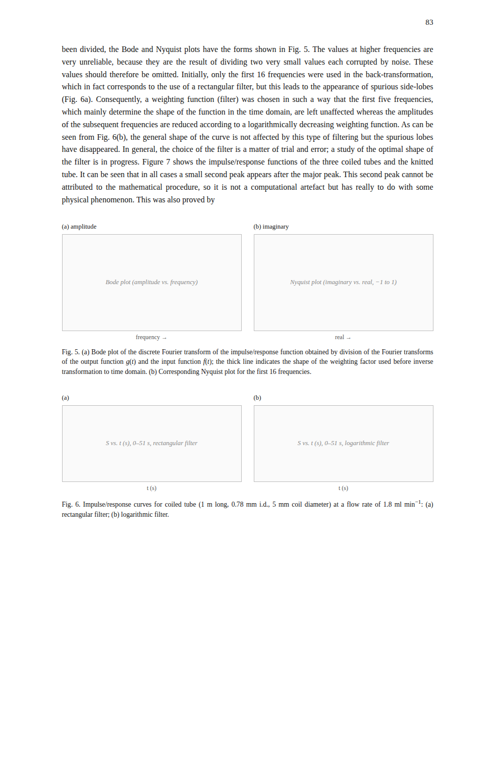83
been divided, the Bode and Nyquist plots have the forms shown in Fig. 5. The values at higher frequencies are very unreliable, because they are the result of dividing two very small values each corrupted by noise. These values should therefore be omitted. Initially, only the first 16 frequencies were used in the back-transformation, which in fact corresponds to the use of a rectangular filter, but this leads to the appearance of spurious side-lobes (Fig. 6a). Consequently, a weighting function (filter) was chosen in such a way that the first five frequencies, which mainly determine the shape of the function in the time domain, are left unaffected whereas the amplitudes of the subsequent frequencies are reduced according to a logarithmically decreasing weighting function. As can be seen from Fig. 6(b), the general shape of the curve is not affected by this type of filtering but the spurious lobes have disappeared. In general, the choice of the filter is a matter of trial and error; a study of the optimal shape of the filter is in progress. Figure 7 shows the impulse/response functions of the three coiled tubes and the knitted tube. It can be seen that in all cases a small second peak appears after the major peak. This second peak cannot be attributed to the mathematical procedure, so it is not a computational artefact but has really to do with some physical phenomenon. This was also proved by
(a) amplitude
Bode plot (amplitude vs. frequency)
frequency →
(b) imaginary
Nyquist plot (imaginary vs. real, −1 to 1)
real →
Fig. 5. (a) Bode plot of the discrete Fourier transform of the impulse/response function obtained by division of the Fourier transforms of the output function g(t) and the input function f(t); the thick line indicates the shape of the weighting factor used before inverse transformation to time domain. (b) Corresponding Nyquist plot for the first 16 frequencies.
(a)
S vs. t (s), 0–51 s, rectangular filter
t (s)
(b)
S vs. t (s), 0–51 s, logarithmic filter
t (s)
Fig. 6. Impulse/response curves for coiled tube (1 m long, 0.78 mm i.d., 5 mm coil diameter) at a flow rate of 1.8 ml min−1: (a) rectangular filter; (b) logarithmic filter.